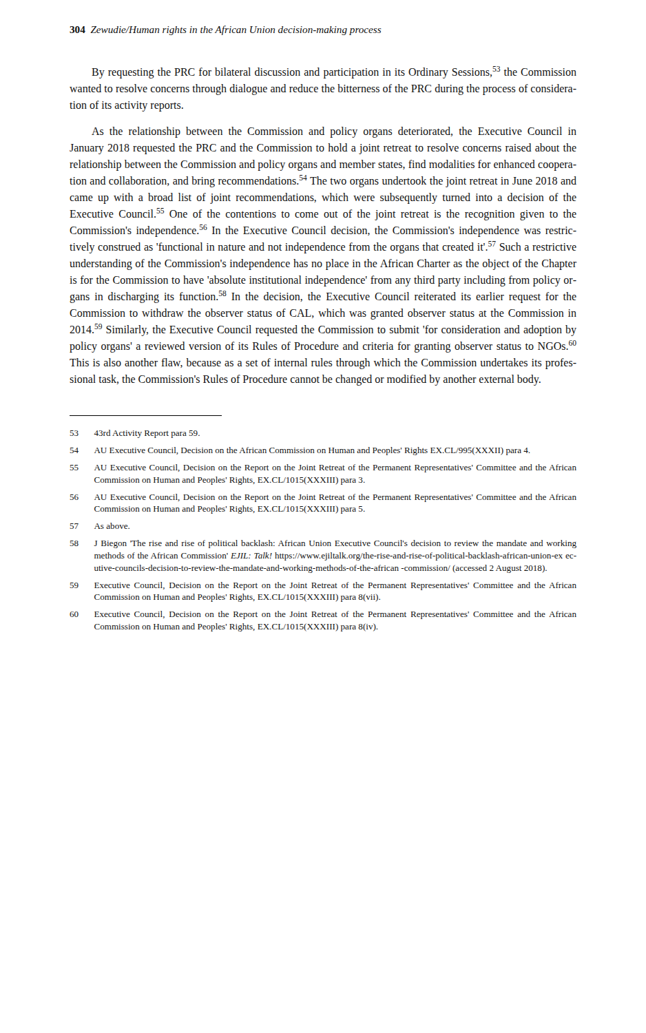304 Zewudie/Human rights in the African Union decision-making process
By requesting the PRC for bilateral discussion and participation in its Ordinary Sessions,53 the Commission wanted to resolve concerns through dialogue and reduce the bitterness of the PRC during the process of consideration of its activity reports.
As the relationship between the Commission and policy organs deteriorated, the Executive Council in January 2018 requested the PRC and the Commission to hold a joint retreat to resolve concerns raised about the relationship between the Commission and policy organs and member states, find modalities for enhanced cooperation and collaboration, and bring recommendations.54 The two organs undertook the joint retreat in June 2018 and came up with a broad list of joint recommendations, which were subsequently turned into a decision of the Executive Council.55 One of the contentions to come out of the joint retreat is the recognition given to the Commission's independence.56 In the Executive Council decision, the Commission's independence was restrictively construed as 'functional in nature and not independence from the organs that created it'.57 Such a restrictive understanding of the Commission's independence has no place in the African Charter as the object of the Chapter is for the Commission to have 'absolute institutional independence' from any third party including from policy organs in discharging its function.58 In the decision, the Executive Council reiterated its earlier request for the Commission to withdraw the observer status of CAL, which was granted observer status at the Commission in 2014.59 Similarly, the Executive Council requested the Commission to submit 'for consideration and adoption by policy organs' a reviewed version of its Rules of Procedure and criteria for granting observer status to NGOs.60 This is also another flaw, because as a set of internal rules through which the Commission undertakes its professional task, the Commission's Rules of Procedure cannot be changed or modified by another external body.
43rd Activity Report para 59.
AU Executive Council, Decision on the African Commission on Human and Peoples' Rights EX.CL/995(XXXII) para 4.
AU Executive Council, Decision on the Report on the Joint Retreat of the Permanent Representatives' Committee and the African Commission on Human and Peoples' Rights, EX.CL/1015(XXXIII) para 3.
AU Executive Council, Decision on the Report on the Joint Retreat of the Permanent Representatives' Committee and the African Commission on Human and Peoples' Rights, EX.CL/1015(XXXIII) para 5.
As above.
J Biegon 'The rise and rise of political backlash: African Union Executive Council's decision to review the mandate and working methods of the African Commission' EJIL: Talk! https://www.ejiltalk.org/the-rise-and-rise-of-political-backlash-african-union-ex ecutive-councils-decision-to-review-the-mandate-and-working-methods-of-the-african -commission/ (accessed 2 August 2018).
Executive Council, Decision on the Report on the Joint Retreat of the Permanent Representatives' Committee and the African Commission on Human and Peoples' Rights, EX.CL/1015(XXXIII) para 8(vii).
Executive Council, Decision on the Report on the Joint Retreat of the Permanent Representatives' Committee and the African Commission on Human and Peoples' Rights, EX.CL/1015(XXXIII) para 8(iv).